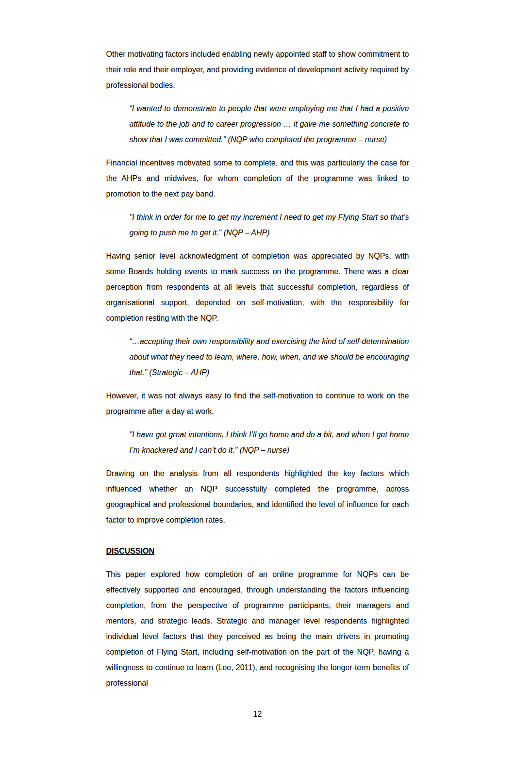Other motivating factors included enabling newly appointed staff to show commitment to their role and their employer, and providing evidence of development activity required by professional bodies.
“I wanted to demonstrate to people that were employing me that I had a positive attitude to the job and to career progression … it gave me something concrete to show that I was committed." (NQP who completed the programme – nurse)
Financial incentives motivated some to complete, and this was particularly the case for the AHPs and midwives, for whom completion of the programme was linked to promotion to the next pay band.
"I think in order for me to get my increment I need to get my Flying Start so that’s going to push me to get it." (NQP – AHP)
Having senior level acknowledgment of completion was appreciated by NQPs, with some Boards holding events to mark success on the programme. There was a clear perception from respondents at all levels that successful completion, regardless of organisational support, depended on self-motivation, with the responsibility for completion resting with the NQP.
“…accepting their own responsibility and exercising the kind of self-determination about what they need to learn, where, how, when, and we should be encouraging that.” (Strategic – AHP)
However, it was not always easy to find the self-motivation to continue to work on the programme after a day at work.
"I have got great intentions, I think I’ll go home and do a bit, and when I get home I’m knackered and I can’t do it." (NQP – nurse)
Drawing on the analysis from all respondents highlighted the key factors which influenced whether an NQP successfully completed the programme, across geographical and professional boundaries, and identified the level of influence for each factor to improve completion rates.
DISCUSSION
This paper explored how completion of an online programme for NQPs can be effectively supported and encouraged, through understanding the factors influencing completion, from the perspective of programme participants, their managers and mentors, and strategic leads. Strategic and manager level respondents highlighted individual level factors that they perceived as being the main drivers in promoting completion of Flying Start, including self-motivation on the part of the NQP, having a willingness to continue to learn (Lee, 2011), and recognising the longer-term benefits of professional
12